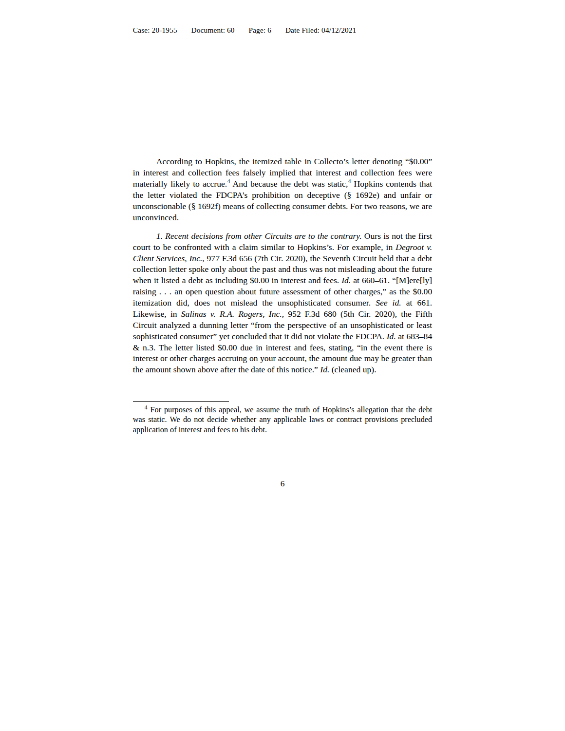Case: 20-1955 Document: 60 Page: 6 Date Filed: 04/12/2021
According to Hopkins, the itemized table in Collecto’s letter denoting “$0.00” in interest and collection fees falsely implied that interest and collection fees were materially likely to accrue.4 And because the debt was static,4 Hopkins contends that the letter violated the FDCPA’s prohibition on deceptive (§ 1692e) and unfair or unconscionable (§ 1692f) means of collecting consumer debts. For two reasons, we are unconvinced.
1. Recent decisions from other Circuits are to the contrary. Ours is not the first court to be confronted with a claim similar to Hopkins’s. For example, in Degroot v. Client Services, Inc., 977 F.3d 656 (7th Cir. 2020), the Seventh Circuit held that a debt collection letter spoke only about the past and thus was not misleading about the future when it listed a debt as including $0.00 in interest and fees. Id. at 660–61. “[M]ere[ly] raising . . . an open question about future assessment of other charges,” as the $0.00 itemization did, does not mislead the unsophisticated consumer. See id. at 661. Likewise, in Salinas v. R.A. Rogers, Inc., 952 F.3d 680 (5th Cir. 2020), the Fifth Circuit analyzed a dunning letter “from the perspective of an unsophisticated or least sophisticated consumer” yet concluded that it did not violate the FDCPA. Id. at 683–84 & n.3. The letter listed $0.00 due in interest and fees, stating, “in the event there is interest or other charges accruing on your account, the amount due may be greater than the amount shown above after the date of this notice.” Id. (cleaned up).
4 For purposes of this appeal, we assume the truth of Hopkins’s allegation that the debt was static. We do not decide whether any applicable laws or contract provisions precluded application of interest and fees to his debt.
6